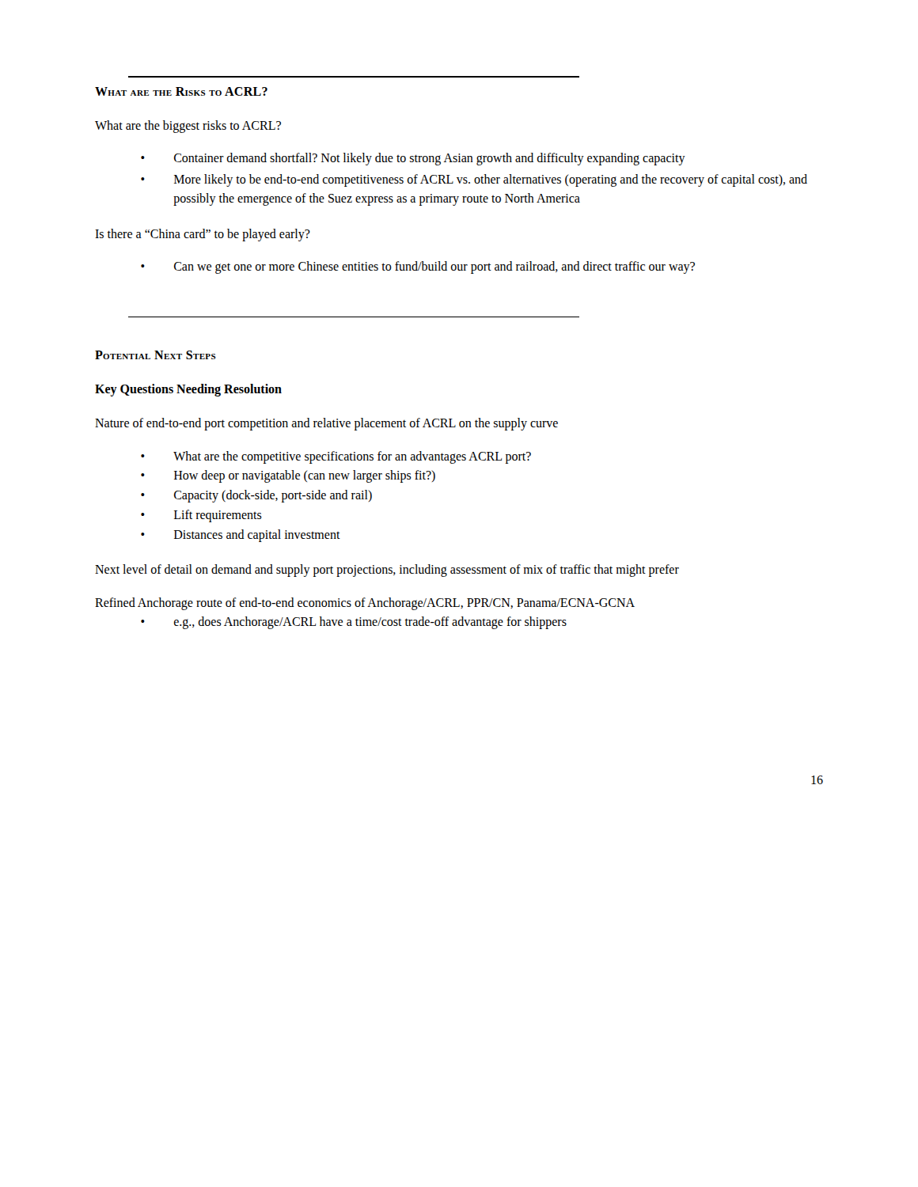What are the Risks to ACRL?
What are the biggest risks to ACRL?
Container demand shortfall? Not likely due to strong Asian growth and difficulty expanding capacity
More likely to be end-to-end competitiveness of ACRL vs. other alternatives (operating and the recovery of capital cost), and possibly the emergence of the Suez express as a primary route to North America
Is there a “China card” to be played early?
Can we get one or more Chinese entities to fund/build our port and railroad, and direct traffic our way?
Potential Next Steps
Key Questions Needing Resolution
Nature of end-to-end port competition and relative placement of ACRL on the supply curve
What are the competitive specifications for an advantages ACRL port?
How deep or navigatable (can new larger ships fit?)
Capacity (dock-side, port-side and rail)
Lift requirements
Distances and capital investment
Next level of detail on demand and supply port projections, including assessment of mix of traffic that might prefer
Refined Anchorage route of end-to-end economics of Anchorage/ACRL, PPR/CN, Panama/ECNA-GCNA
e.g., does Anchorage/ACRL have a time/cost trade-off advantage for shippers
16